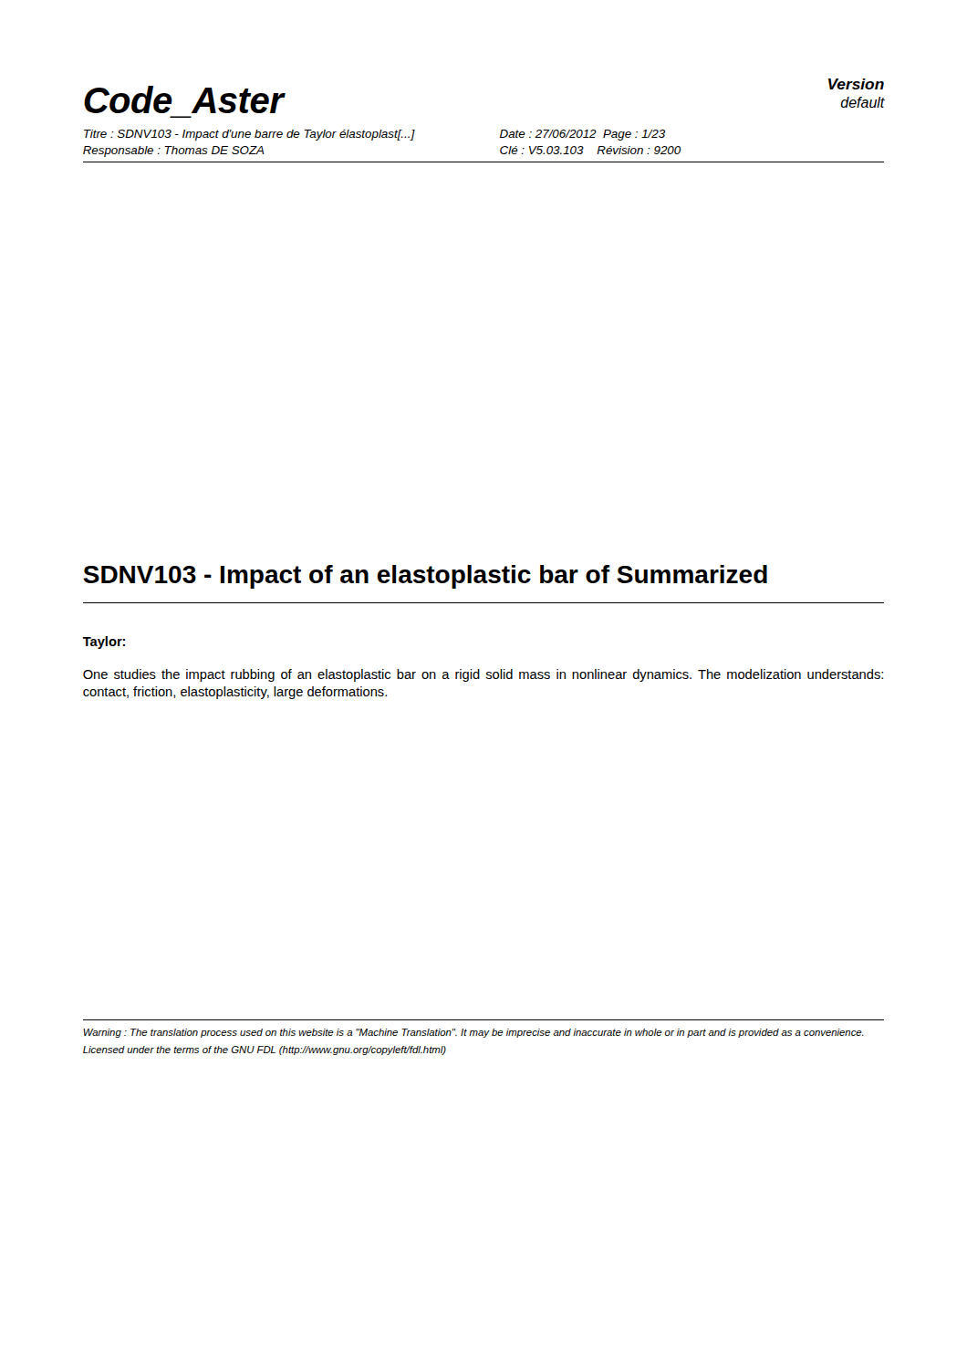Version
default
Code_Aster
| Titre : SDNV103 - Impact d'une barre de Taylor élastoplast[...] | Date : 27/06/2012 Page : 1/23 |
| Responsable : Thomas DE SOZA | Clé : V5.03.103 Révision : 9200 |
SDNV103 - Impact of an elastoplastic bar of Summarized
Taylor:
One studies the impact rubbing of an elastoplastic bar on a rigid solid mass in nonlinear dynamics. The modelization understands: contact, friction, elastoplasticity, large deformations.
Warning : The translation process used on this website is a "Machine Translation". It may be imprecise and inaccurate in whole or in part and is provided as a convenience.
Licensed under the terms of the GNU FDL (http://www.gnu.org/copyleft/fdl.html)